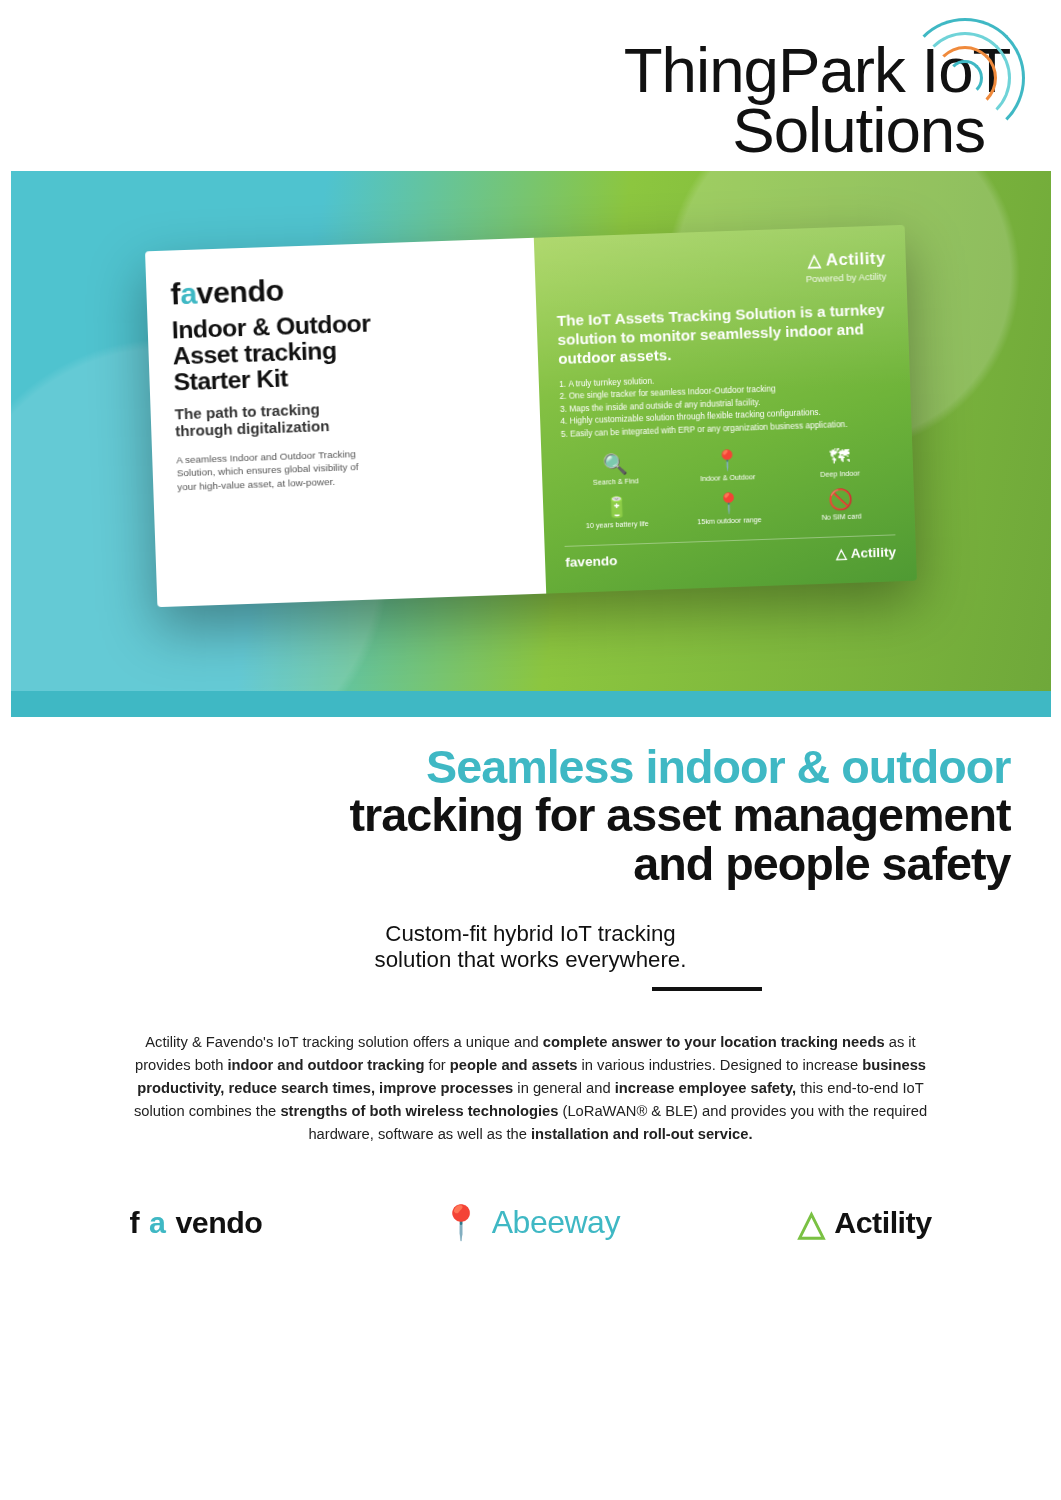ThingPark IoTSolutions
favendo
Indoor & Outdoor
Asset tracking
Starter Kit
The path to tracking
through digitalization
A seamless Indoor and Outdoor Tracking Solution, which ensures global visibility of your high-value asset, at low-power.
△ Actility
Powered by Actility
The IoT Assets Tracking Solution is a turnkey solution to monitor seamlessly indoor and outdoor assets.
A truly turnkey solution.
One single tracker for seamless Indoor-Outdoor tracking
Maps the inside and outside of any industrial facility.
Highly customizable solution through flexible tracking configurations.
Easily can be integrated with ERP or any organization business application.
🔍
Search & Find
📍
Indoor & Outdoor
🗺
Deep Indoor
🔋
10 years battery life
📍
15km outdoor range
🚫
No SIM card
favendo △ Actility
Seamless indoor & outdoor
tracking for asset management
and people safety
Custom-fit hybrid IoT tracking solution that works everywhere.
Actility & Favendo's IoT tracking solution offers a unique and complete answer to your location tracking needs as it provides both indoor and outdoor tracking for people and assets in various industries. Designed to increase business productivity, reduce search times, improve processes in general and increase employee safety, this end-to-end IoT solution combines the strengths of both wireless technologies (LoRaWAN® & BLE) and provides you with the required hardware, software as well as the installation and roll-out service.
favendo
📍Abeeway
△Actility